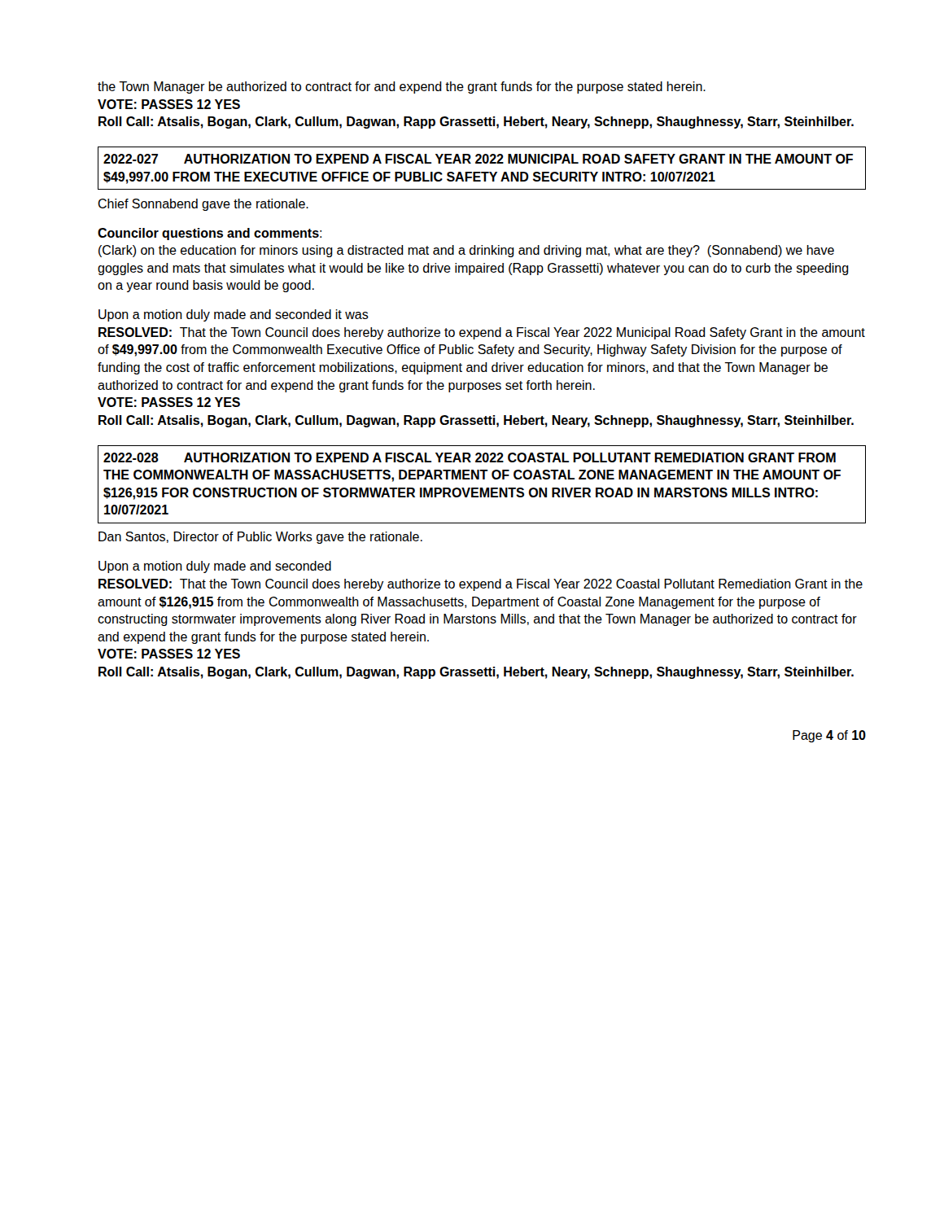the Town Manager be authorized to contract for and expend the grant funds for the purpose stated herein.
VOTE: PASSES 12 YES
Roll Call: Atsalis, Bogan, Clark, Cullum, Dagwan, Rapp Grassetti, Hebert, Neary, Schnepp, Shaughnessy, Starr, Steinhilber.
2022-027 AUTHORIZATION TO EXPEND A FISCAL YEAR 2022 MUNICIPAL ROAD SAFETY GRANT IN THE AMOUNT OF $49,997.00 FROM THE EXECUTIVE OFFICE OF PUBLIC SAFETY AND SECURITY INTRO: 10/07/2021
Chief Sonnabend gave the rationale.
Councilor questions and comments:
(Clark) on the education for minors using a distracted mat and a drinking and driving mat, what are they? (Sonnabend) we have goggles and mats that simulates what it would be like to drive impaired (Rapp Grassetti) whatever you can do to curb the speeding on a year round basis would be good.
Upon a motion duly made and seconded it was
RESOLVED: That the Town Council does hereby authorize to expend a Fiscal Year 2022 Municipal Road Safety Grant in the amount of $49,997.00 from the Commonwealth Executive Office of Public Safety and Security, Highway Safety Division for the purpose of funding the cost of traffic enforcement mobilizations, equipment and driver education for minors, and that the Town Manager be authorized to contract for and expend the grant funds for the purposes set forth herein.
VOTE: PASSES 12 YES
Roll Call: Atsalis, Bogan, Clark, Cullum, Dagwan, Rapp Grassetti, Hebert, Neary, Schnepp, Shaughnessy, Starr, Steinhilber.
2022-028 AUTHORIZATION TO EXPEND A FISCAL YEAR 2022 COASTAL POLLUTANT REMEDIATION GRANT FROM THE COMMONWEALTH OF MASSACHUSETTS, DEPARTMENT OF COASTAL ZONE MANAGEMENT IN THE AMOUNT OF $126,915 FOR CONSTRUCTION OF STORMWATER IMPROVEMENTS ON RIVER ROAD IN MARSTONS MILLS INTRO: 10/07/2021
Dan Santos, Director of Public Works gave the rationale.
Upon a motion duly made and seconded
RESOLVED: That the Town Council does hereby authorize to expend a Fiscal Year 2022 Coastal Pollutant Remediation Grant in the amount of $126,915 from the Commonwealth of Massachusetts, Department of Coastal Zone Management for the purpose of constructing stormwater improvements along River Road in Marstons Mills, and that the Town Manager be authorized to contract for and expend the grant funds for the purpose stated herein.
VOTE: PASSES 12 YES
Roll Call: Atsalis, Bogan, Clark, Cullum, Dagwan, Rapp Grassetti, Hebert, Neary, Schnepp, Shaughnessy, Starr, Steinhilber.
Page 4 of 10